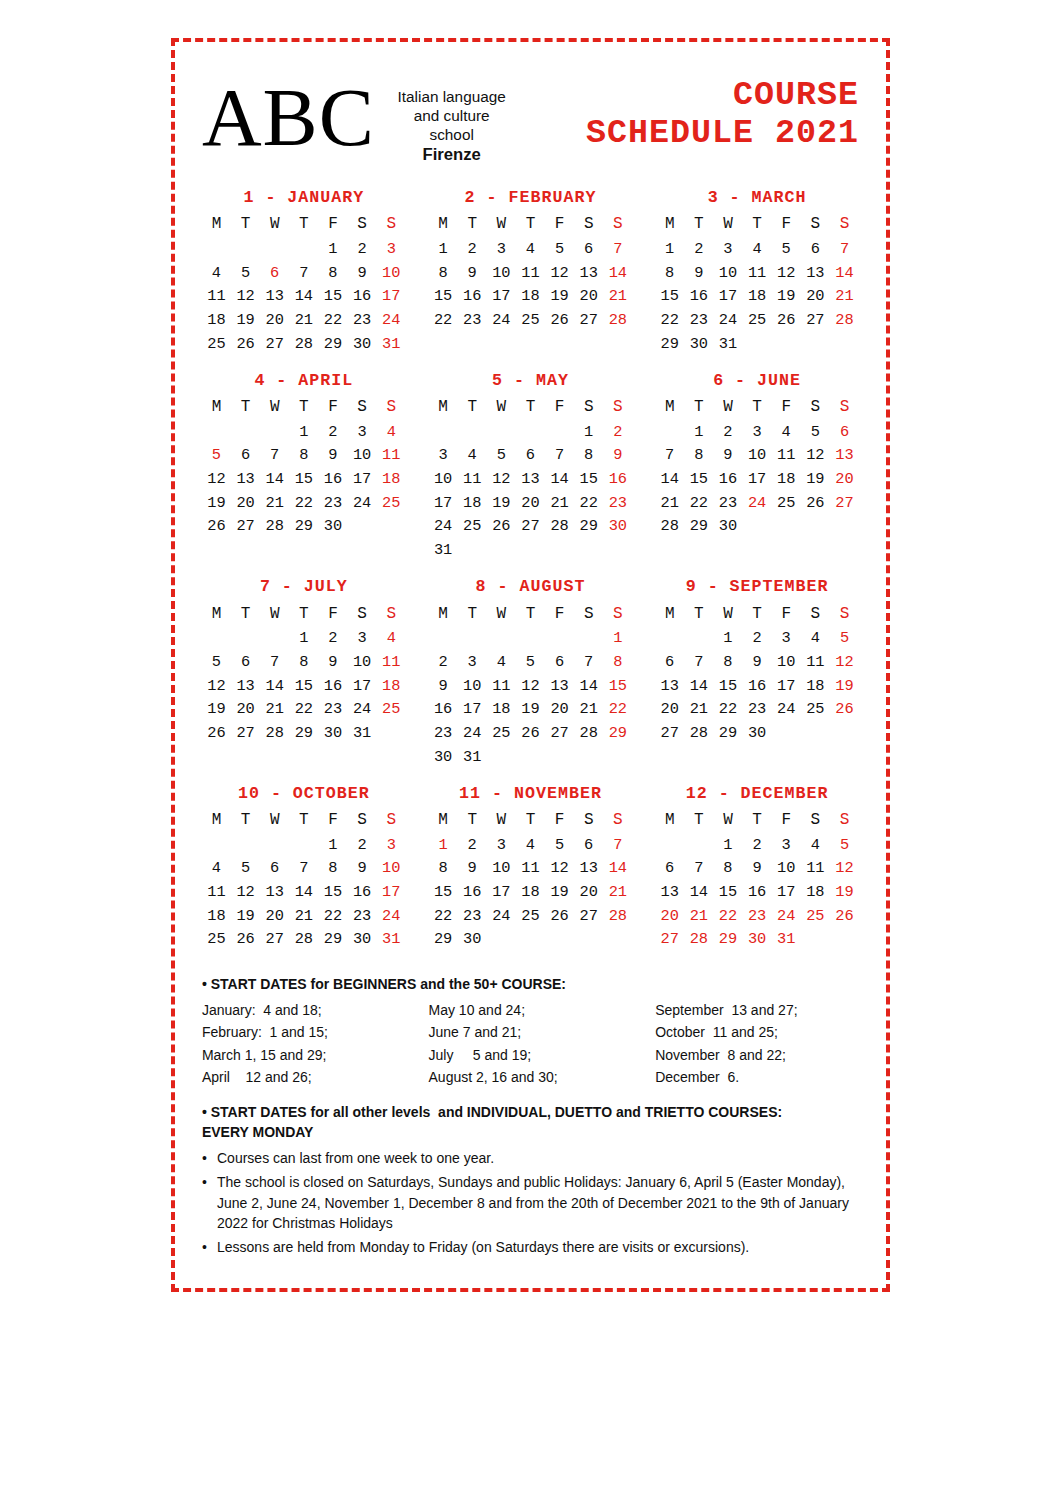ABC
Italian language
and culture
school
Firenze
COURSE
SCHEDULE 2021
1 - JANUARY
| M | T | W | T | F | S | S |
| --- | --- | --- | --- | --- | --- | --- |
| . | . | . | . | 1 | 2 | 3 |
| 4 | 5 | 6 | 7 | 8 | 9 | 10 |
| 11 | 12 | 13 | 14 | 15 | 16 | 17 |
| 18 | 19 | 20 | 21 | 22 | 23 | 24 |
| 25 | 26 | 27 | 28 | 29 | 30 | 31 |
2 - FEBRUARY
| M | T | W | T | F | S | S |
| --- | --- | --- | --- | --- | --- | --- |
| 1 | 2 | 3 | 4 | 5 | 6 | 7 |
| 8 | 9 | 10 | 11 | 12 | 13 | 14 |
| 15 | 16 | 17 | 18 | 19 | 20 | 21 |
| 22 | 23 | 24 | 25 | 26 | 27 | 28 |
3 - MARCH
| M | T | W | T | F | S | S |
| --- | --- | --- | --- | --- | --- | --- |
| 1 | 2 | 3 | 4 | 5 | 6 | 7 |
| 8 | 9 | 10 | 11 | 12 | 13 | 14 |
| 15 | 16 | 17 | 18 | 19 | 20 | 21 |
| 22 | 23 | 24 | 25 | 26 | 27 | 28 |
| 29 | 30 | 31 | . | . | . | . |
4 - APRIL
| M | T | W | T | F | S | S |
| --- | --- | --- | --- | --- | --- | --- |
| . | . | . | 1 | 2 | 3 | 4 |
| 5 | 6 | 7 | 8 | 9 | 10 | 11 |
| 12 | 13 | 14 | 15 | 16 | 17 | 18 |
| 19 | 20 | 21 | 22 | 23 | 24 | 25 |
| 26 | 27 | 28 | 29 | 30 | . | . |
5 - MAY
| M | T | W | T | F | S | S |
| --- | --- | --- | --- | --- | --- | --- |
| . | . | . | . | . | 1 | 2 |
| 3 | 4 | 5 | 6 | 7 | 8 | 9 |
| 10 | 11 | 12 | 13 | 14 | 15 | 16 |
| 17 | 18 | 19 | 20 | 21 | 22 | 23 |
| 24 | 25 | 26 | 27 | 28 | 29 | 30 |
| 31 | . | . | . | . | . | . |
6 - JUNE
| M | T | W | T | F | S | S |
| --- | --- | --- | --- | --- | --- | --- |
| . | 1 | 2 | 3 | 4 | 5 | 6 |
| 7 | 8 | 9 | 10 | 11 | 12 | 13 |
| 14 | 15 | 16 | 17 | 18 | 19 | 20 |
| 21 | 22 | 23 | 24 | 25 | 26 | 27 |
| 28 | 29 | 30 | . | . | . | . |
7 - JULY
| M | T | W | T | F | S | S |
| --- | --- | --- | --- | --- | --- | --- |
| . | . | . | 1 | 2 | 3 | 4 |
| 5 | 6 | 7 | 8 | 9 | 10 | 11 |
| 12 | 13 | 14 | 15 | 16 | 17 | 18 |
| 19 | 20 | 21 | 22 | 23 | 24 | 25 |
| 26 | 27 | 28 | 29 | 30 | 31 | . |
8 - AUGUST
| M | T | W | T | F | S | S |
| --- | --- | --- | --- | --- | --- | --- |
| . | . | . | . | . | . | 1 |
| 2 | 3 | 4 | 5 | 6 | 7 | 8 |
| 9 | 10 | 11 | 12 | 13 | 14 | 15 |
| 16 | 17 | 18 | 19 | 20 | 21 | 22 |
| 23 | 24 | 25 | 26 | 27 | 28 | 29 |
| 30 | 31 | . | . | . | . | . |
9 - SEPTEMBER
| M | T | W | T | F | S | S |
| --- | --- | --- | --- | --- | --- | --- |
| . | . | 1 | 2 | 3 | 4 | 5 |
| 6 | 7 | 8 | 9 | 10 | 11 | 12 |
| 13 | 14 | 15 | 16 | 17 | 18 | 19 |
| 20 | 21 | 22 | 23 | 24 | 25 | 26 |
| 27 | 28 | 29 | 30 | . | . | . |
10 - OCTOBER
| M | T | W | T | F | S | S |
| --- | --- | --- | --- | --- | --- | --- |
| . | . | . | . | 1 | 2 | 3 |
| 4 | 5 | 6 | 7 | 8 | 9 | 10 |
| 11 | 12 | 13 | 14 | 15 | 16 | 17 |
| 18 | 19 | 20 | 21 | 22 | 23 | 24 |
| 25 | 26 | 27 | 28 | 29 | 30 | 31 |
11 - NOVEMBER
| M | T | W | T | F | S | S |
| --- | --- | --- | --- | --- | --- | --- |
| 1 | 2 | 3 | 4 | 5 | 6 | 7 |
| 8 | 9 | 10 | 11 | 12 | 13 | 14 |
| 15 | 16 | 17 | 18 | 19 | 20 | 21 |
| 22 | 23 | 24 | 25 | 26 | 27 | 28 |
| 29 | 30 | . | . | . | . | . |
12 - DECEMBER
| M | T | W | T | F | S | S |
| --- | --- | --- | --- | --- | --- | --- |
| . | . | 1 | 2 | 3 | 4 | 5 |
| 6 | 7 | 8 | 9 | 10 | 11 | 12 |
| 13 | 14 | 15 | 16 | 17 | 18 | 19 |
| 20 | 21 | 22 | 23 | 24 | 25 | 26 |
| 27 | 28 | 29 | 30 | 31 | . | . |
• START DATES for BEGINNERS and the 50+ COURSE:
January: 4 and 18;
May 10 and 24;
September 13 and 27;
February: 1 and 15;
June 7 and 21;
October 11 and 25;
March 1, 15 and 29;
July 5 and 19;
November 8 and 22;
April 12 and 26;
August 2, 16 and 30;
December 6.
• START DATES for all other levels and INDIVIDUAL, DUETTO and TRIETTO COURSES:
EVERY MONDAY
Courses can last from one week to one year.
The school is closed on Saturdays, Sundays and public Holidays: January 6, April 5 (Easter Monday), June 2, June 24, November 1, December 8 and from the 20th of December 2021 to the 9th of January 2022 for Christmas Holidays
Lessons are held from Monday to Friday (on Saturdays there are visits or excursions).